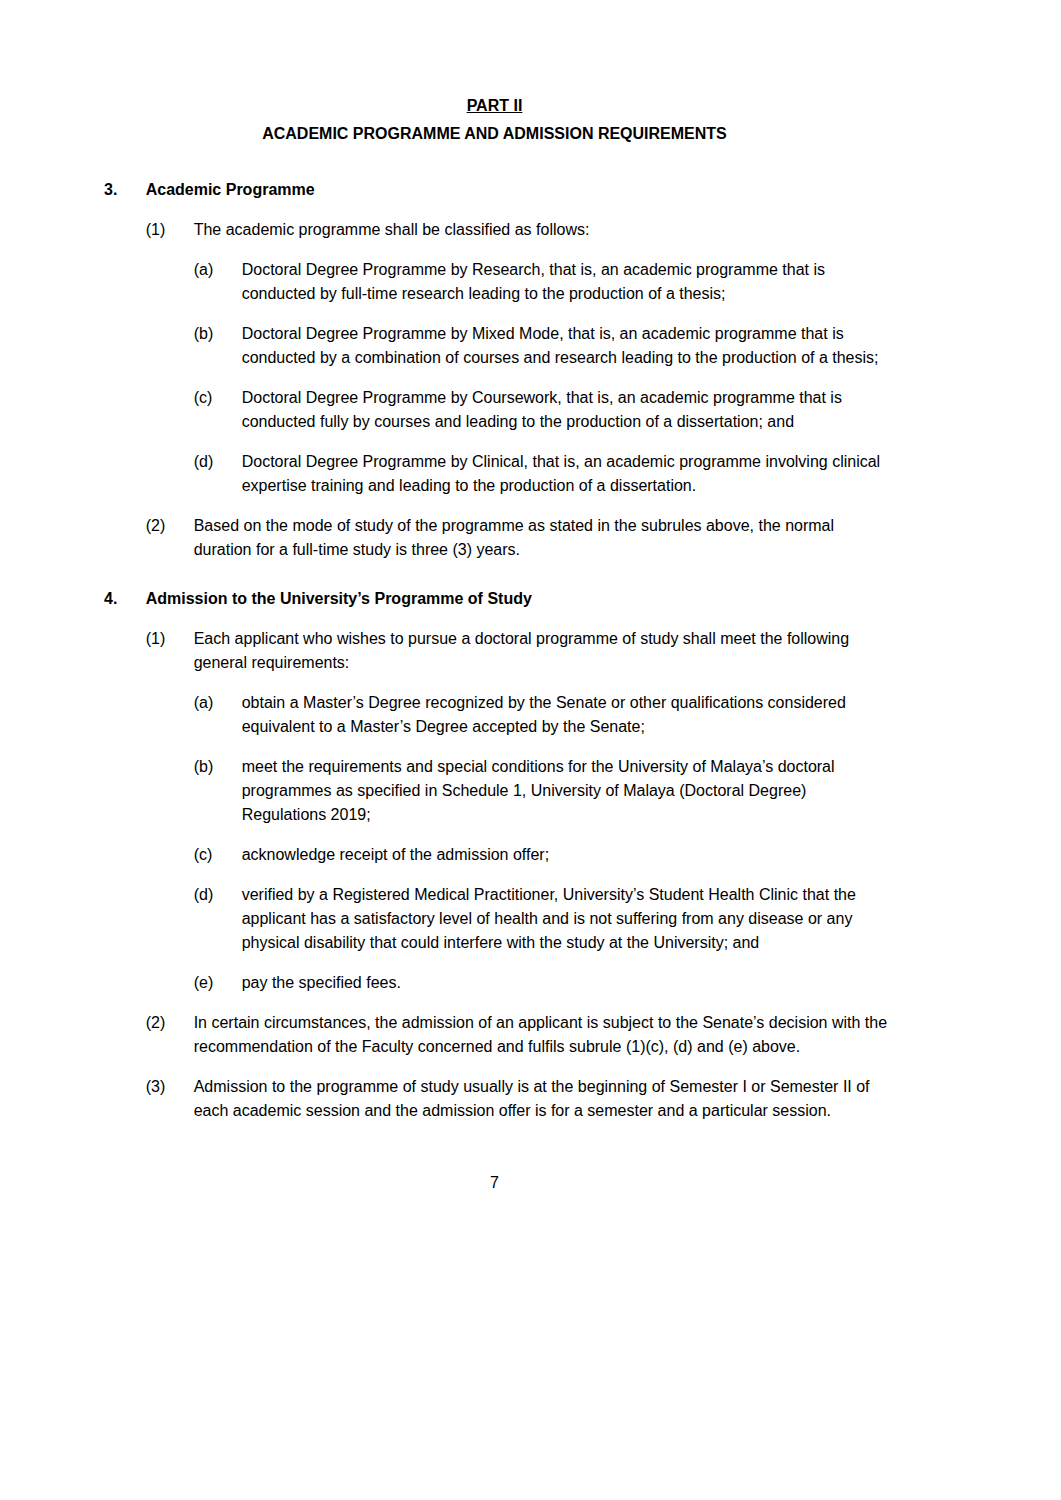PART II
ACADEMIC PROGRAMME AND ADMISSION REQUIREMENTS
Academic Programme
The academic programme shall be classified as follows:
Doctoral Degree Programme by Research, that is, an academic programme that is conducted by full-time research leading to the production of a thesis;
Doctoral Degree Programme by Mixed Mode, that is, an academic programme that is conducted by a combination of courses and research leading to the production of a thesis;
Doctoral Degree Programme by Coursework, that is, an academic programme that is conducted fully by courses and leading to the production of a dissertation; and
Doctoral Degree Programme by Clinical, that is, an academic programme involving clinical expertise training and leading to the production of a dissertation.
Based on the mode of study of the programme as stated in the subrules above, the normal duration for a full-time study is three (3) years.
Admission to the University’s Programme of Study
Each applicant who wishes to pursue a doctoral programme of study shall meet the following general requirements:
obtain a Master’s Degree recognized by the Senate or other qualifications considered equivalent to a Master’s Degree accepted by the Senate;
meet the requirements and special conditions for the University of Malaya’s doctoral programmes as specified in Schedule 1, University of Malaya (Doctoral Degree) Regulations 2019;
acknowledge receipt of the admission offer;
verified by a Registered Medical Practitioner, University’s Student Health Clinic that the applicant has a satisfactory level of health and is not suffering from any disease or any physical disability that could interfere with the study at the University; and
pay the specified fees.
In certain circumstances, the admission of an applicant is subject to the Senate’s decision with the recommendation of the Faculty concerned and fulfils subrule (1)(c), (d) and (e) above.
Admission to the programme of study usually is at the beginning of Semester I or Semester II of each academic session and the admission offer is for a semester and a particular session.
7